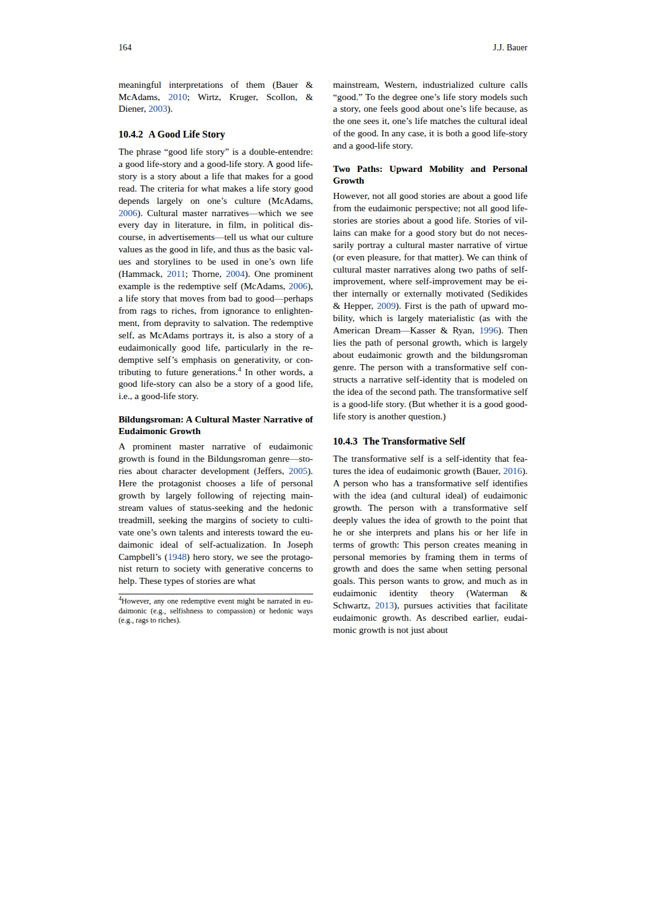164 J.J. Bauer
meaningful interpretations of them (Bauer & McAdams, 2010; Wirtz, Kruger, Scollon, & Diener, 2003).
10.4.2 A Good Life Story
The phrase “good life story” is a double-entendre: a good life-story and a good-life story. A good life-story is a story about a life that makes for a good read. The criteria for what makes a life story good depends largely on one’s culture (McAdams, 2006). Cultural master narratives—which we see every day in literature, in film, in political discourse, in advertisements—tell us what our culture values as the good in life, and thus as the basic values and storylines to be used in one’s own life (Hammack, 2011; Thorne, 2004). One prominent example is the redemptive self (McAdams, 2006), a life story that moves from bad to good—perhaps from rags to riches, from ignorance to enlightenment, from depravity to salvation. The redemptive self, as McAdams portrays it, is also a story of a eudaimonically good life, particularly in the redemptive self’s emphasis on generativity, or contributing to future generations.4 In other words, a good life-story can also be a story of a good life, i.e., a good-life story.
Bildungsroman: A Cultural Master Narrative of Eudaimonic Growth
A prominent master narrative of eudaimonic growth is found in the Bildungsroman genre—stories about character development (Jeffers, 2005). Here the protagonist chooses a life of personal growth by largely following of rejecting mainstream values of status-seeking and the hedonic treadmill, seeking the margins of society to cultivate one’s own talents and interests toward the eudaimonic ideal of self-actualization. In Joseph Campbell’s (1948) hero story, we see the protagonist return to society with generative concerns to help. These types of stories are what
4However, any one redemptive event might be narrated in eudaimonic (e.g., selfishness to compassion) or hedonic ways (e.g., rags to riches).
mainstream, Western, industrialized culture calls “good.” To the degree one’s life story models such a story, one feels good about one’s life because, as the one sees it, one’s life matches the cultural ideal of the good. In any case, it is both a good life-story and a good-life story.
Two Paths: Upward Mobility and Personal Growth
However, not all good stories are about a good life from the eudaimonic perspective; not all good life-stories are stories about a good life. Stories of villains can make for a good story but do not necessarily portray a cultural master narrative of virtue (or even pleasure, for that matter). We can think of cultural master narratives along two paths of self-improvement, where self-improvement may be either internally or externally motivated (Sedikides & Hepper, 2009). First is the path of upward mobility, which is largely materialistic (as with the American Dream—Kasser & Ryan, 1996). Then lies the path of personal growth, which is largely about eudaimonic growth and the bildungsroman genre. The person with a transformative self constructs a narrative self-identity that is modeled on the idea of the second path. The transformative self is a good-life story. (But whether it is a good good-life story is another question.)
10.4.3 The Transformative Self
The transformative self is a self-identity that features the idea of eudaimonic growth (Bauer, 2016). A person who has a transformative self identifies with the idea (and cultural ideal) of eudaimonic growth. The person with a transformative self deeply values the idea of growth to the point that he or she interprets and plans his or her life in terms of growth: This person creates meaning in personal memories by framing them in terms of growth and does the same when setting personal goals. This person wants to grow, and much as in eudaimonic identity theory (Waterman & Schwartz, 2013), pursues activities that facilitate eudaimonic growth. As described earlier, eudaimonic growth is not just about